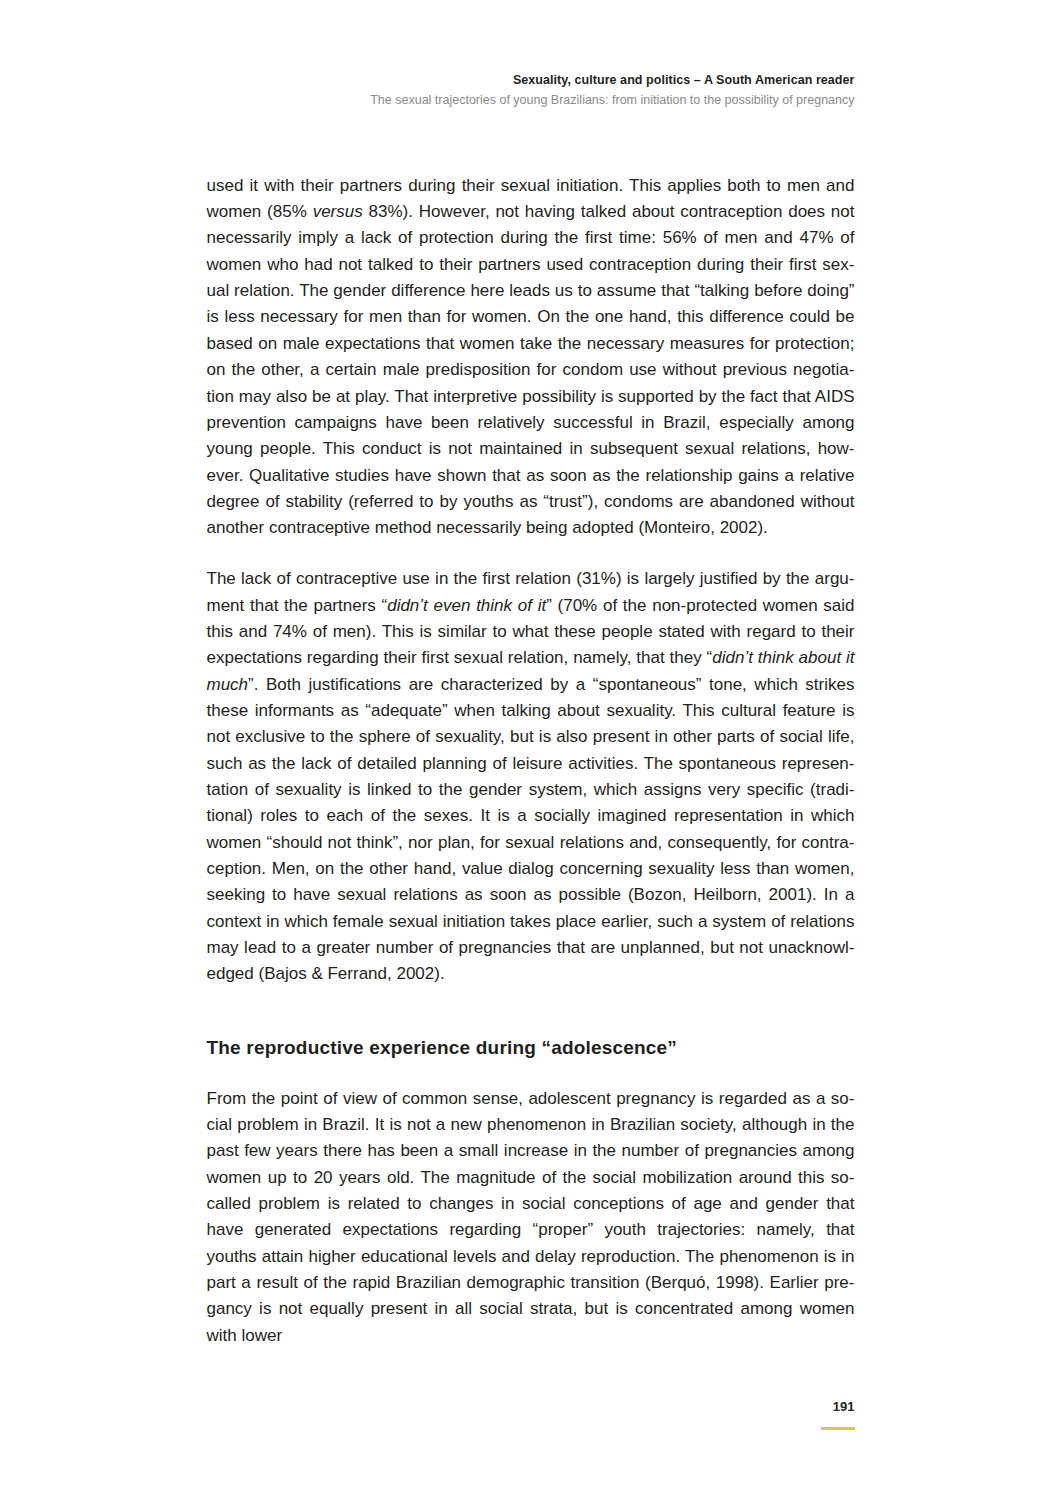Sexuality, culture and politics – A South American reader The sexual trajectories of young Brazilians: from initiation to the possibility of pregnancy
used it with their partners during their sexual initiation. This applies both to men and women (85% versus 83%). However, not having talked about contraception does not necessarily imply a lack of protection during the first time: 56% of men and 47% of women who had not talked to their partners used contraception during their first sexual relation. The gender difference here leads us to assume that “talking before doing” is less necessary for men than for women. On the one hand, this difference could be based on male expectations that women take the necessary measures for protection; on the other, a certain male predisposition for condom use without previous negotiation may also be at play. That interpretive possibility is supported by the fact that AIDS prevention campaigns have been relatively successful in Brazil, especially among young people. This conduct is not maintained in subsequent sexual relations, however. Qualitative studies have shown that as soon as the relationship gains a relative degree of stability (referred to by youths as “trust”), condoms are abandoned without another contraceptive method necessarily being adopted (Monteiro, 2002).
The lack of contraceptive use in the first relation (31%) is largely justified by the argument that the partners “didn’t even think of it” (70% of the non-protected women said this and 74% of men). This is similar to what these people stated with regard to their expectations regarding their first sexual relation, namely, that they “didn’t think about it much”. Both justifications are characterized by a “spontaneous” tone, which strikes these informants as “adequate” when talking about sexuality. This cultural feature is not exclusive to the sphere of sexuality, but is also present in other parts of social life, such as the lack of detailed planning of leisure activities. The spontaneous representation of sexuality is linked to the gender system, which assigns very specific (traditional) roles to each of the sexes. It is a socially imagined representation in which women “should not think”, nor plan, for sexual relations and, consequently, for contraception. Men, on the other hand, value dialog concerning sexuality less than women, seeking to have sexual relations as soon as possible (Bozon, Heilborn, 2001). In a context in which female sexual initiation takes place earlier, such a system of relations may lead to a greater number of pregnancies that are unplanned, but not unacknowledged (Bajos & Ferrand, 2002).
The reproductive experience during “adolescence”
From the point of view of common sense, adolescent pregnancy is regarded as a social problem in Brazil. It is not a new phenomenon in Brazilian society, although in the past few years there has been a small increase in the number of pregnancies among women up to 20 years old. The magnitude of the social mobilization around this so-called problem is related to changes in social conceptions of age and gender that have generated expectations regarding “proper” youth trajectories: namely, that youths attain higher educational levels and delay reproduction. The phenomenon is in part a result of the rapid Brazilian demographic transition (Berquó, 1998). Earlier pregancy is not equally present in all social strata, but is concentrated among women with lower
191